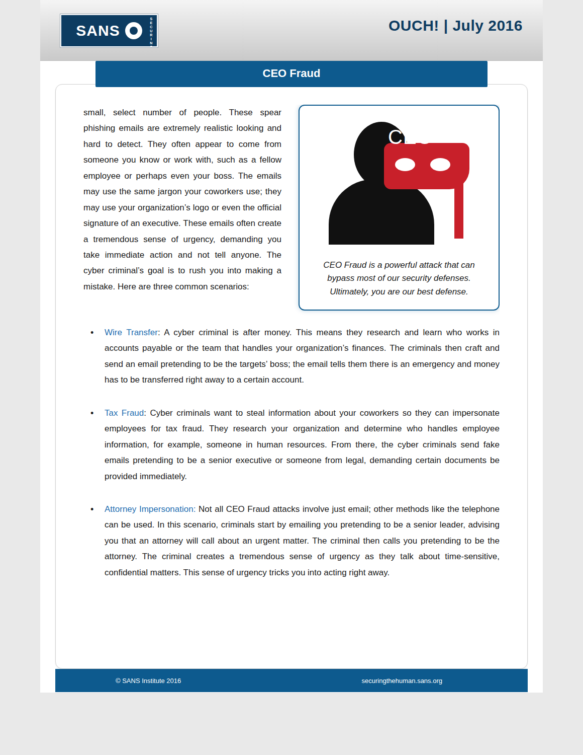SANS S
E
C
U
R
I
N
G
OUCH! | July 2016
CEO Fraud
CEO
CEO Fraud is a powerful attack that can bypass most of our security defenses. Ultimately, you are our best defense.
small, select number of people. These spear phishing emails are extremely realistic looking and hard to detect. They often appear to come from someone you know or work with, such as a fellow employee or perhaps even your boss. The emails may use the same jargon your coworkers use; they may use your organization’s logo or even the official signature of an executive. These emails often create a tremendous sense of urgency, demanding you take immediate action and not tell anyone. The cyber criminal’s goal is to rush you into making a mistake. Here are three common scenarios:
Wire Transfer: A cyber criminal is after money. This means they research and learn who works in accounts payable or the team that handles your organization’s finances. The criminals then craft and send an email pretending to be the targets’ boss; the email tells them there is an emergency and money has to be transferred right away to a certain account.
Tax Fraud: Cyber criminals want to steal information about your coworkers so they can impersonate employees for tax fraud. They research your organization and determine who handles employee information, for example, someone in human resources. From there, the cyber criminals send fake emails pretending to be a senior executive or someone from legal, demanding certain documents be provided immediately.
Attorney Impersonation: Not all CEO Fraud attacks involve just email; other methods like the telephone can be used. In this scenario, criminals start by emailing you pretending to be a senior leader, advising you that an attorney will call about an urgent matter. The criminal then calls you pretending to be the attorney. The criminal creates a tremendous sense of urgency as they talk about time-sensitive, confidential matters. This sense of urgency tricks you into acting right away.
© SANS Institute 2016 securingthehuman.sans.org